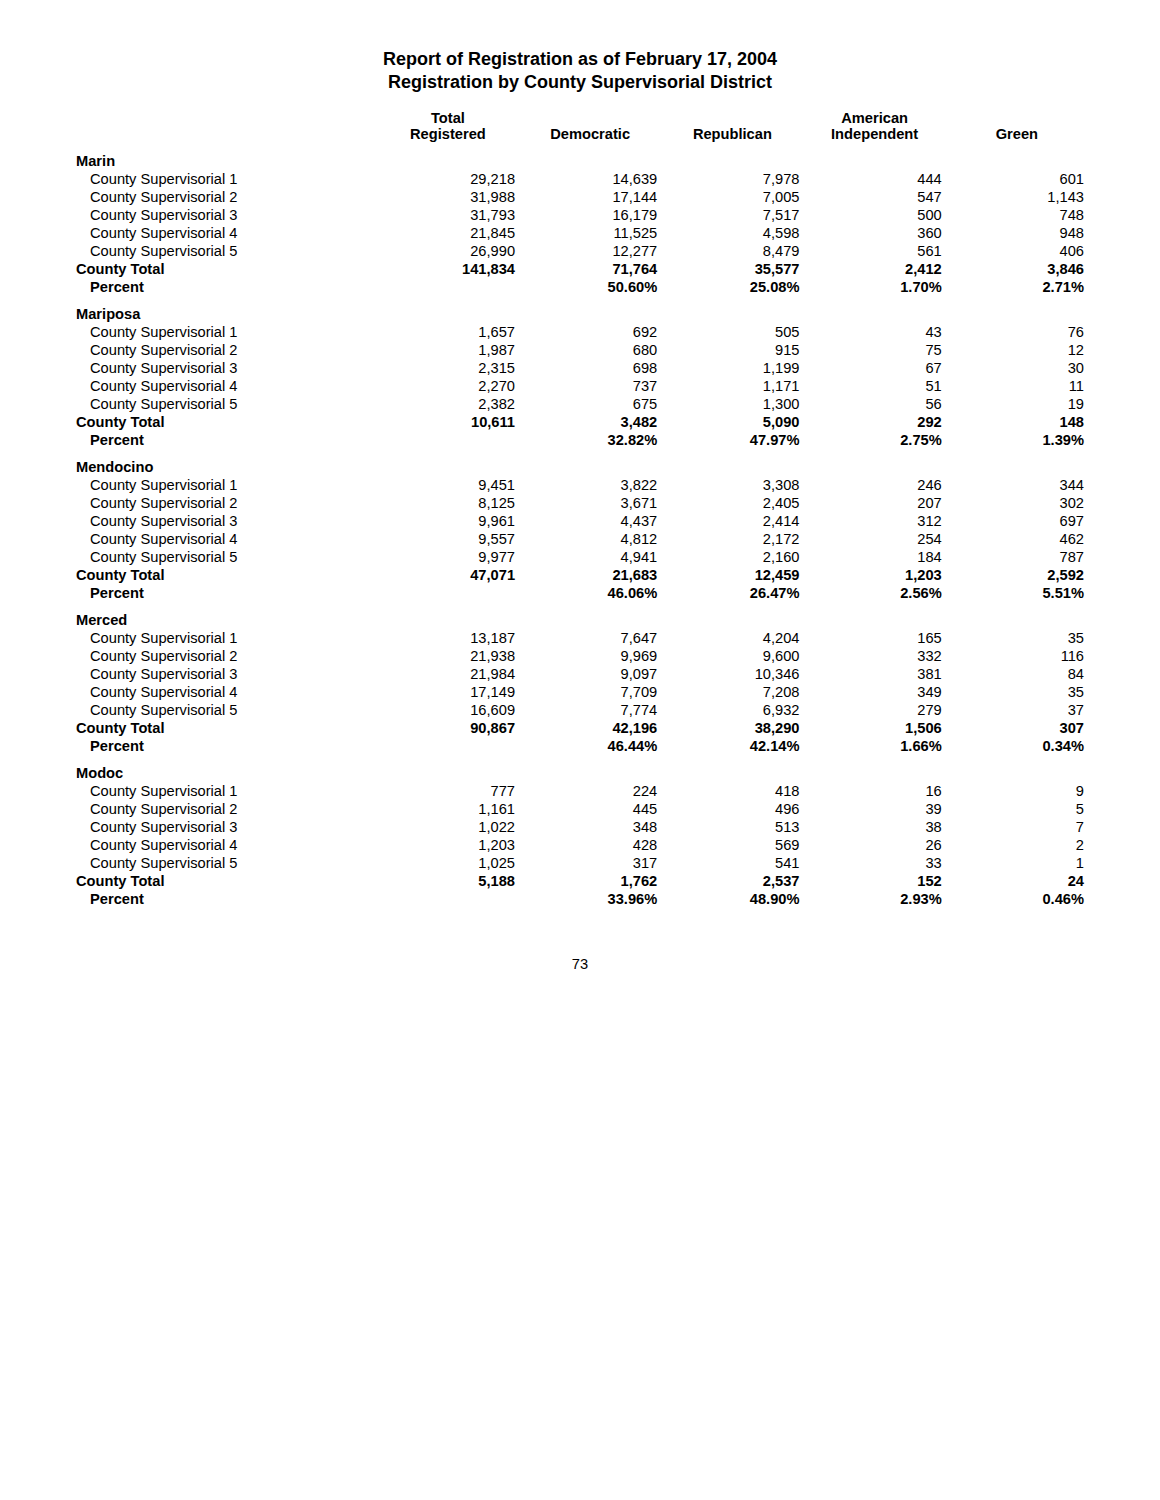Report of Registration as of February 17, 2004
Registration by County Supervisorial District
| | Total Registered | Democratic | Republican | American Independent | Green |
| --- | --- | --- | --- | --- | --- |
| Marin | | | | | |
| County Supervisorial 1 | 29,218 | 14,639 | 7,978 | 444 | 601 |
| County Supervisorial 2 | 31,988 | 17,144 | 7,005 | 547 | 1,143 |
| County Supervisorial 3 | 31,793 | 16,179 | 7,517 | 500 | 748 |
| County Supervisorial 4 | 21,845 | 11,525 | 4,598 | 360 | 948 |
| County Supervisorial 5 | 26,990 | 12,277 | 8,479 | 561 | 406 |
| County Total | 141,834 | 71,764 | 35,577 | 2,412 | 3,846 |
| Percent | | 50.60% | 25.08% | 1.70% | 2.71% |
| Mariposa | | | | | |
| County Supervisorial 1 | 1,657 | 692 | 505 | 43 | 76 |
| County Supervisorial 2 | 1,987 | 680 | 915 | 75 | 12 |
| County Supervisorial 3 | 2,315 | 698 | 1,199 | 67 | 30 |
| County Supervisorial 4 | 2,270 | 737 | 1,171 | 51 | 11 |
| County Supervisorial 5 | 2,382 | 675 | 1,300 | 56 | 19 |
| County Total | 10,611 | 3,482 | 5,090 | 292 | 148 |
| Percent | | 32.82% | 47.97% | 2.75% | 1.39% |
| Mendocino | | | | | |
| County Supervisorial 1 | 9,451 | 3,822 | 3,308 | 246 | 344 |
| County Supervisorial 2 | 8,125 | 3,671 | 2,405 | 207 | 302 |
| County Supervisorial 3 | 9,961 | 4,437 | 2,414 | 312 | 697 |
| County Supervisorial 4 | 9,557 | 4,812 | 2,172 | 254 | 462 |
| County Supervisorial 5 | 9,977 | 4,941 | 2,160 | 184 | 787 |
| County Total | 47,071 | 21,683 | 12,459 | 1,203 | 2,592 |
| Percent | | 46.06% | 26.47% | 2.56% | 5.51% |
| Merced | | | | | |
| County Supervisorial 1 | 13,187 | 7,647 | 4,204 | 165 | 35 |
| County Supervisorial 2 | 21,938 | 9,969 | 9,600 | 332 | 116 |
| County Supervisorial 3 | 21,984 | 9,097 | 10,346 | 381 | 84 |
| County Supervisorial 4 | 17,149 | 7,709 | 7,208 | 349 | 35 |
| County Supervisorial 5 | 16,609 | 7,774 | 6,932 | 279 | 37 |
| County Total | 90,867 | 42,196 | 38,290 | 1,506 | 307 |
| Percent | | 46.44% | 42.14% | 1.66% | 0.34% |
| Modoc | | | | | |
| County Supervisorial 1 | 777 | 224 | 418 | 16 | 9 |
| County Supervisorial 2 | 1,161 | 445 | 496 | 39 | 5 |
| County Supervisorial 3 | 1,022 | 348 | 513 | 38 | 7 |
| County Supervisorial 4 | 1,203 | 428 | 569 | 26 | 2 |
| County Supervisorial 5 | 1,025 | 317 | 541 | 33 | 1 |
| County Total | 5,188 | 1,762 | 2,537 | 152 | 24 |
| Percent | | 33.96% | 48.90% | 2.93% | 0.46% |
73